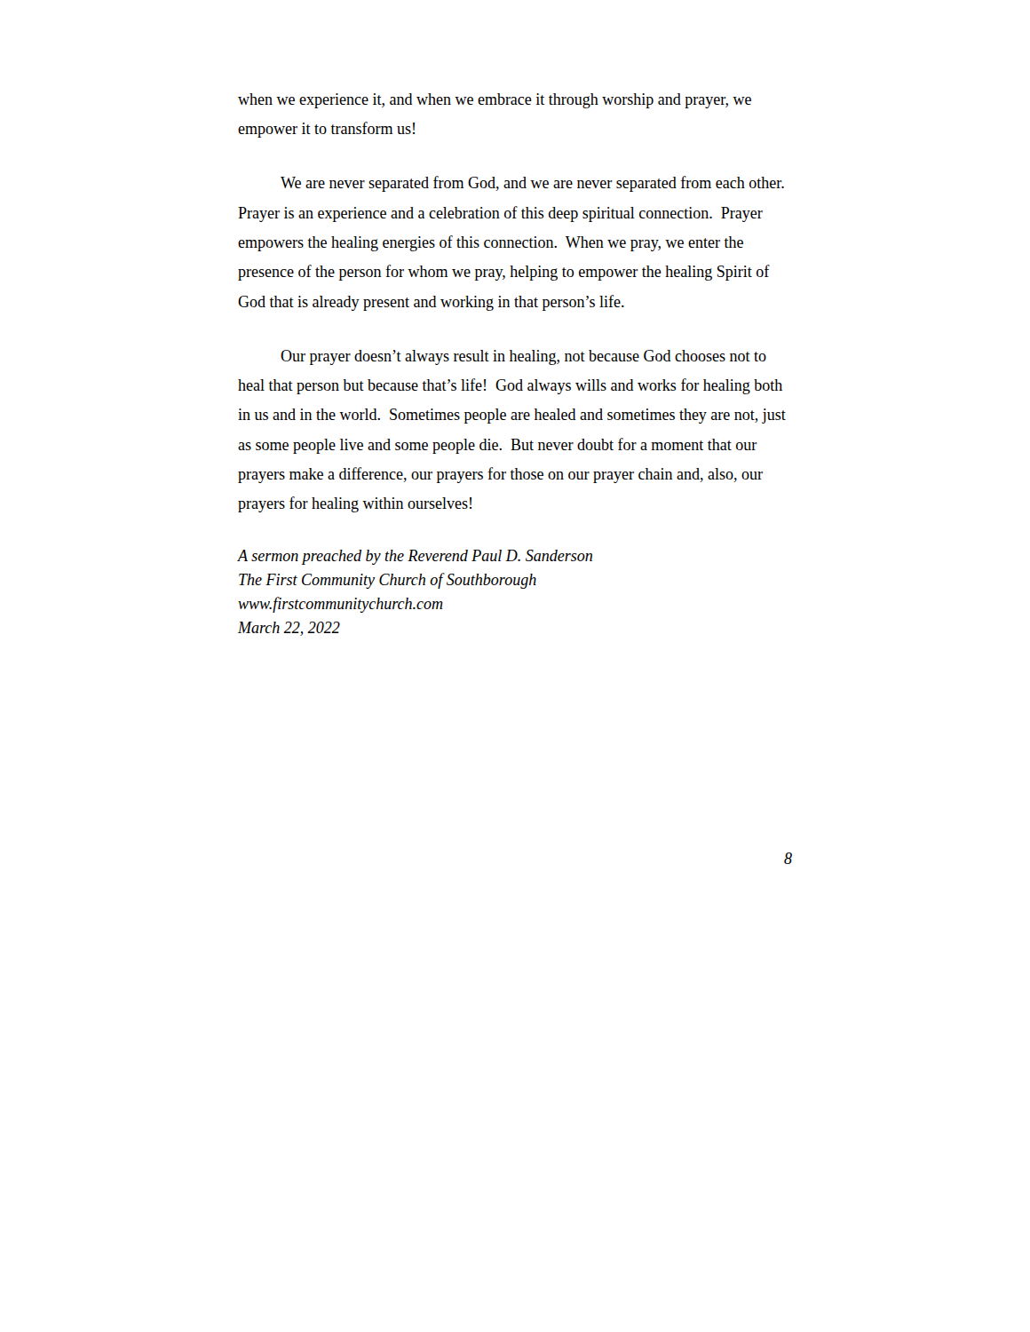when we experience it, and when we embrace it through worship and prayer, we empower it to transform us!
We are never separated from God, and we are never separated from each other. Prayer is an experience and a celebration of this deep spiritual connection. Prayer empowers the healing energies of this connection. When we pray, we enter the presence of the person for whom we pray, helping to empower the healing Spirit of God that is already present and working in that person’s life.
Our prayer doesn’t always result in healing, not because God chooses not to heal that person but because that’s life! God always wills and works for healing both in us and in the world. Sometimes people are healed and sometimes they are not, just as some people live and some people die. But never doubt for a moment that our prayers make a difference, our prayers for those on our prayer chain and, also, our prayers for healing within ourselves!
A sermon preached by the Reverend Paul D. Sanderson
The First Community Church of Southborough
www.firstcommunitychurch.com
March 22, 2022
8